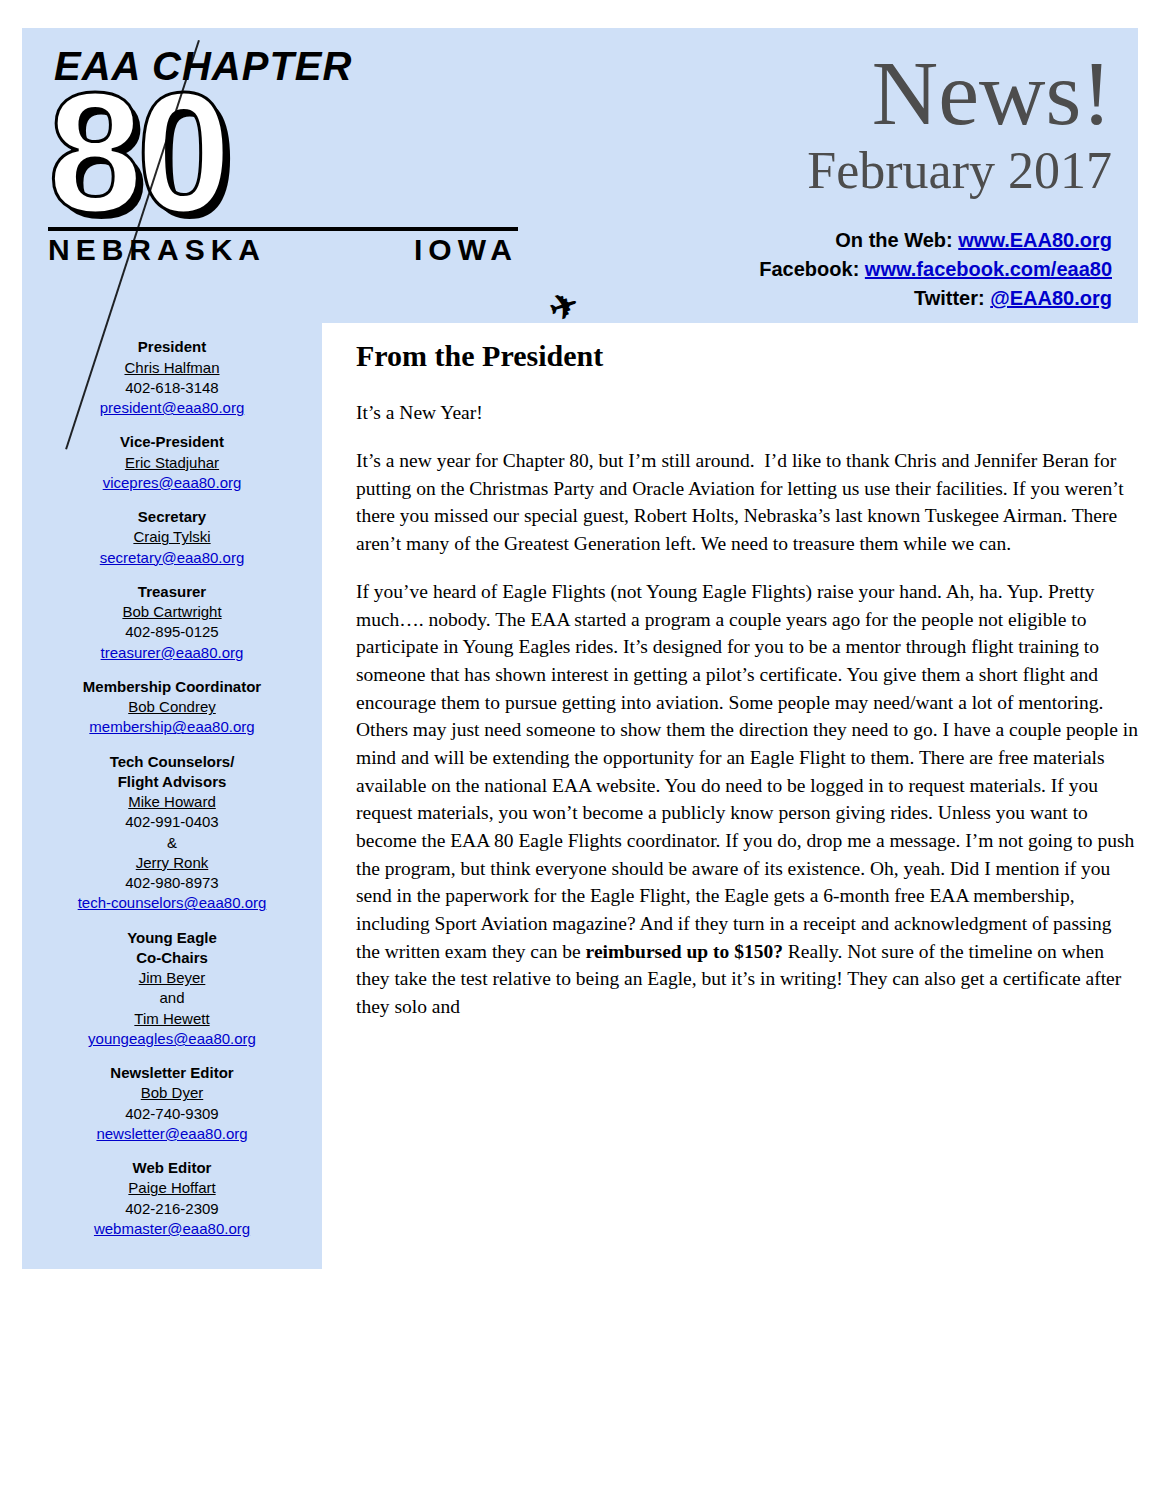EAA CHAPTER
80
NEBRASKA IOWA
✈
News!
February 2017
On the Web: www.EAA80.org
Facebook: www.facebook.com/eaa80
Twitter: @EAA80.org
President
Chris Halfman
402-618-3148
president@eaa80.org
Vice-President
Eric Stadjuhar
vicepres@eaa80.org
Secretary
Craig Tylski
secretary@eaa80.org
Treasurer
Bob Cartwright
402-895-0125
treasurer@eaa80.org
Membership Coordinator
Bob Condrey
membership@eaa80.org
Tech Counselors/
Flight Advisors
Mike Howard
402-991-0403
&
Jerry Ronk
402-980-8973
tech-counselors@eaa80.org
Young Eagle
Co-Chairs
Jim Beyer
and
Tim Hewett
youngeagles@eaa80.org
Newsletter Editor
Bob Dyer
402-740-9309
newsletter@eaa80.org
Web Editor
Paige Hoffart
402-216-2309
webmaster@eaa80.org
From the President
It’s a New Year!
It’s a new year for Chapter 80, but I’m still around. I’d like to thank Chris and Jennifer Beran for putting on the Christmas Party and Oracle Aviation for letting us use their facilities. If you weren’t there you missed our special guest, Robert Holts, Nebraska’s last known Tuskegee Airman. There aren’t many of the Greatest Generation left. We need to treasure them while we can.
If you’ve heard of Eagle Flights (not Young Eagle Flights) raise your hand. Ah, ha. Yup. Pretty much…. nobody. The EAA started a program a couple years ago for the people not eligible to participate in Young Eagles rides. It’s designed for you to be a mentor through flight training to someone that has shown interest in getting a pilot’s certificate. You give them a short flight and encourage them to pursue getting into aviation. Some people may need/want a lot of mentoring. Others may just need someone to show them the direction they need to go. I have a couple people in mind and will be extending the opportunity for an Eagle Flight to them. There are free materials available on the national EAA website. You do need to be logged in to request materials. If you request materials, you won’t become a publicly know person giving rides. Unless you want to become the EAA 80 Eagle Flights coordinator. If you do, drop me a message. I’m not going to push the program, but think everyone should be aware of its existence. Oh, yeah. Did I mention if you send in the paperwork for the Eagle Flight, the Eagle gets a 6-month free EAA membership, including Sport Aviation magazine? And if they turn in a receipt and acknowledgment of passing the written exam they can be reimbursed up to $150? Really. Not sure of the timeline on when they take the test relative to being an Eagle, but it’s in writing! They can also get a certificate after they solo and